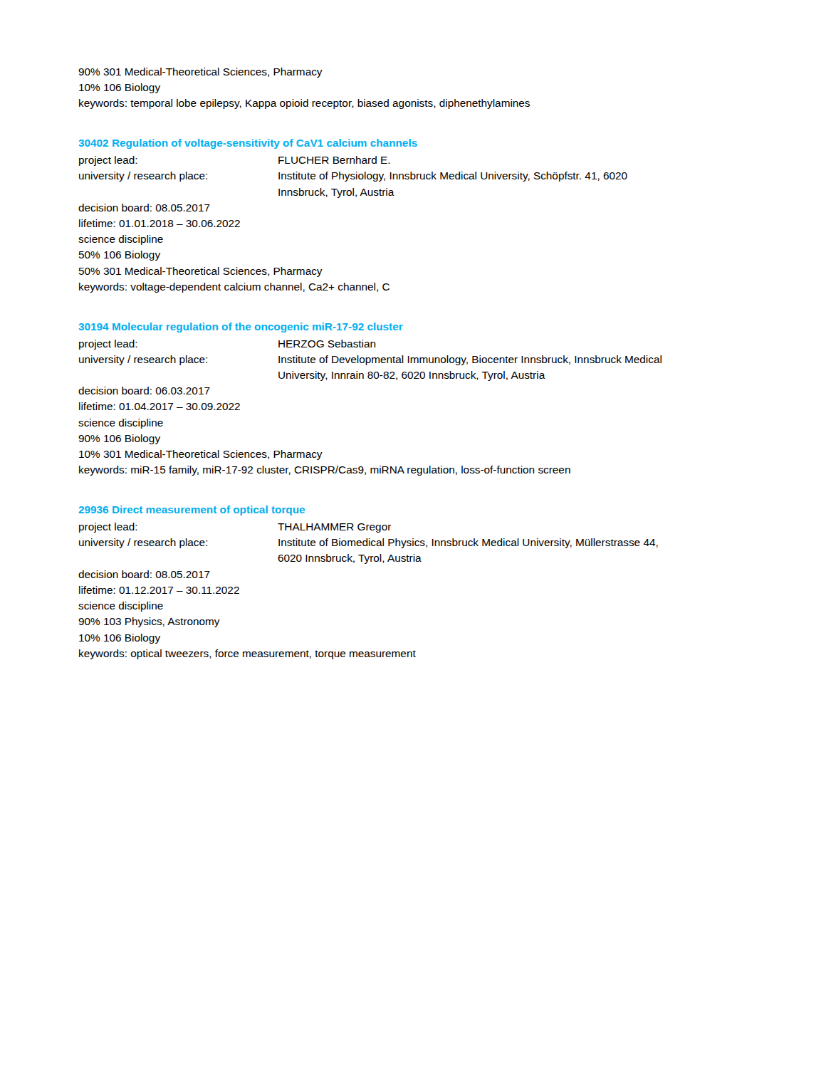90% 301 Medical-Theoretical Sciences, Pharmacy
10% 106 Biology
keywords: temporal lobe epilepsy, Kappa opioid receptor, biased agonists, diphenethylamines
30402 Regulation of voltage-sensitivity of CaV1 calcium channels
| project lead: | FLUCHER Bernhard E. |
| university / research place: | Institute of Physiology, Innsbruck Medical University, Schöpfstr. 41, 6020 Innsbruck, Tyrol, Austria |
decision board: 08.05.2017
lifetime: 01.01.2018 – 30.06.2022
science discipline
50% 106 Biology
50% 301 Medical-Theoretical Sciences, Pharmacy
keywords: voltage-dependent calcium channel, Ca2+ channel, C
30194 Molecular regulation of the oncogenic miR-17-92 cluster
| project lead: | HERZOG Sebastian |
| university / research place: | Institute of Developmental Immunology, Biocenter Innsbruck, Innsbruck Medical University, Innrain 80-82, 6020 Innsbruck, Tyrol, Austria |
decision board: 06.03.2017
lifetime: 01.04.2017 – 30.09.2022
science discipline
90% 106 Biology
10% 301 Medical-Theoretical Sciences, Pharmacy
keywords: miR-15 family, miR-17-92 cluster, CRISPR/Cas9, miRNA regulation, loss-of-function screen
29936 Direct measurement of optical torque
| project lead: | THALHAMMER Gregor |
| university / research place: | Institute of Biomedical Physics, Innsbruck Medical University, Müllerstrasse 44, 6020 Innsbruck, Tyrol, Austria |
decision board: 08.05.2017
lifetime: 01.12.2017 – 30.11.2022
science discipline
90% 103 Physics, Astronomy
10% 106 Biology
keywords: optical tweezers, force measurement, torque measurement